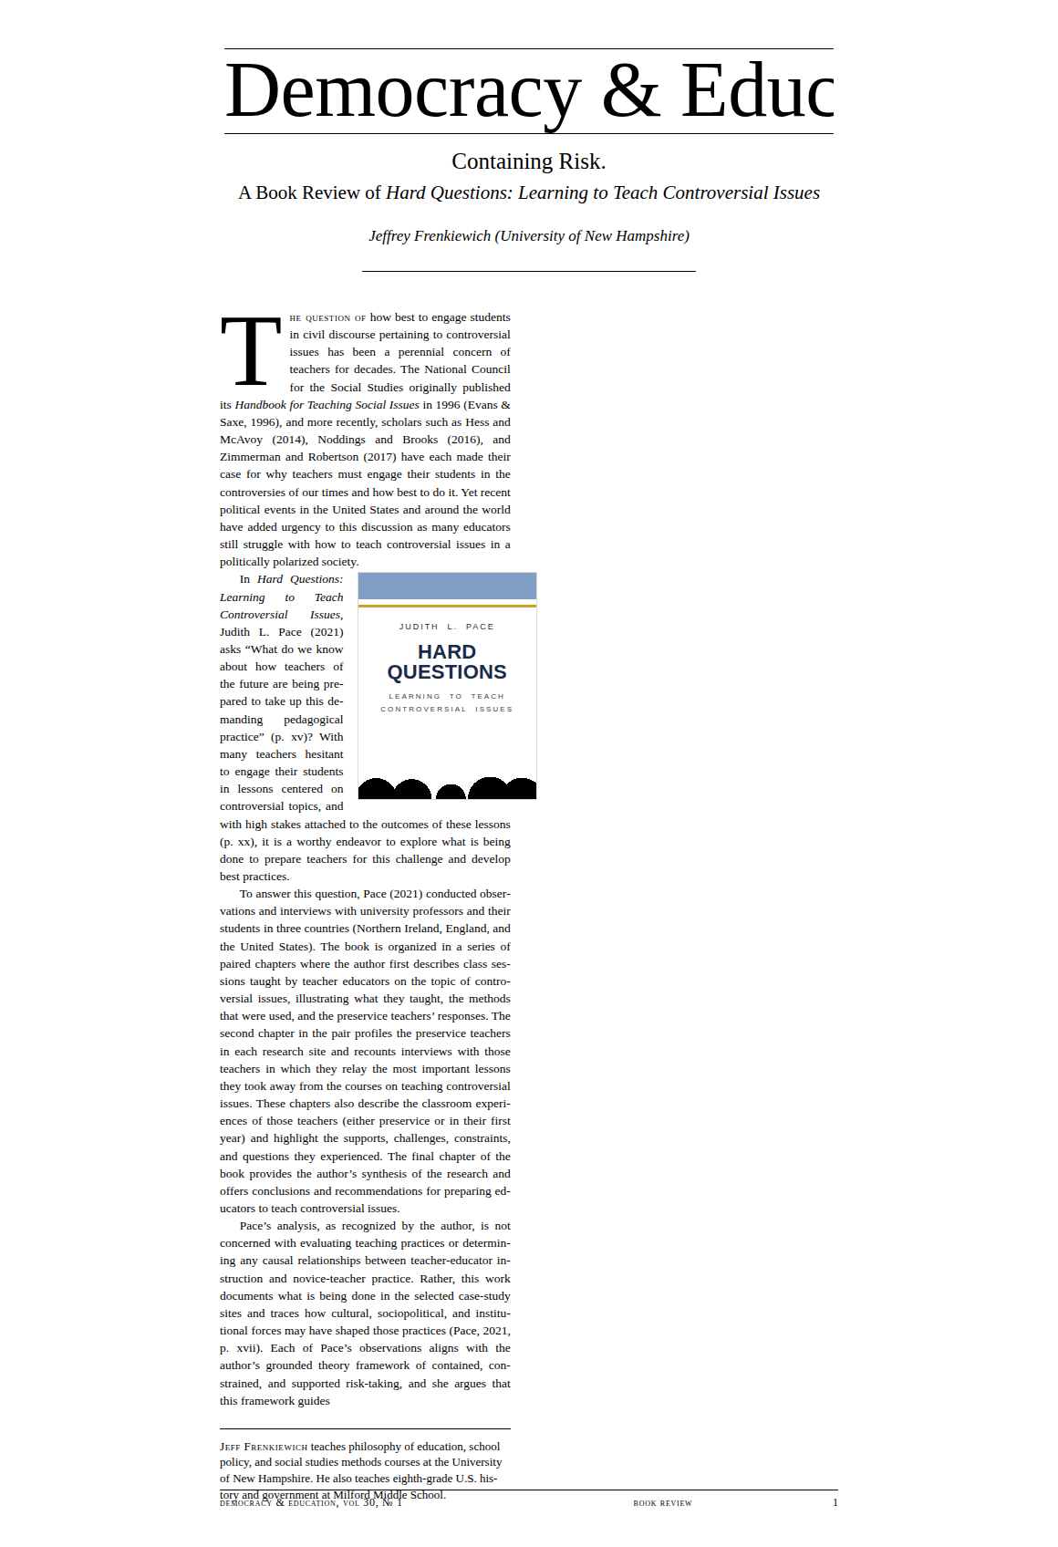Democracy & Education
Containing Risk. A Book Review of Hard Questions: Learning to Teach Controversial Issues
Jeffrey Frenkiewich (University of New Hampshire)
The question of how best to engage students in civil discourse pertaining to controversial issues has been a perennial concern of teachers for decades. The National Council for the Social Studies originally published its Handbook for Teaching Social Issues in 1996 (Evans & Saxe, 1996), and more recently, scholars such as Hess and McAvoy (2014), Noddings and Brooks (2016), and Zimmerman and Robertson (2017) have each made their case for why teachers must engage their students in the controversies of our times and how best to do it. Yet recent political events in the United States and around the world have added urgency to this discussion as many educators still struggle with how to teach controversial issues in a politically polarized society.
JUDITH L. PACE
HARD QUESTIONS
LEARNING TO TEACH
CONTROVERSIAL ISSUES
In Hard Questions: Learning to Teach Controversial Issues, Judith L. Pace (2021) asks “What do we know about how teachers of the future are being prepared to take up this demanding pedagogical practice” (p. xv)? With many teachers hesitant to engage their students in lessons centered on controversial topics, and with high stakes attached to the outcomes of these lessons (p. xx), it is a worthy endeavor to explore what is being done to prepare teachers for this challenge and develop best practices.
To answer this question, Pace (2021) conducted observations and interviews with university professors and their students in three countries (Northern Ireland, England, and the United States). The book is organized in a series of paired chapters where the author first describes class sessions taught by teacher educators on the topic of controversial issues, illustrating what they taught, the methods that were used, and the preservice teachers’ responses. The second chapter in the pair profiles the preservice teachers in each research site and recounts interviews with those teachers in which they relay the most important lessons they took away from the courses on teaching controversial issues. These chapters also describe the classroom experiences of those teachers (either preservice or in their first year) and highlight the supports, challenges, constraints, and questions they experienced. The final chapter of the book provides the author’s synthesis of the research and offers conclusions and recommendations for preparing educators to teach controversial issues.
Pace’s analysis, as recognized by the author, is not concerned with evaluating teaching practices or determining any causal relationships between teacher-educator instruction and novice-teacher practice. Rather, this work documents what is being done in the selected case-study sites and traces how cultural, sociopolitical, and institutional forces may have shaped those practices (Pace, 2021, p. xvii). Each of Pace’s observations aligns with the author’s grounded theory framework of contained, constrained, and supported risk-taking, and she argues that this framework guides
Jeff Frenkiewich teaches philosophy of education, school policy, and social studies methods courses at the University of New Hampshire. He also teaches eighth-grade U.S. history and government at Milford Middle School.
democracy & education, vol 30, № 1
book review1